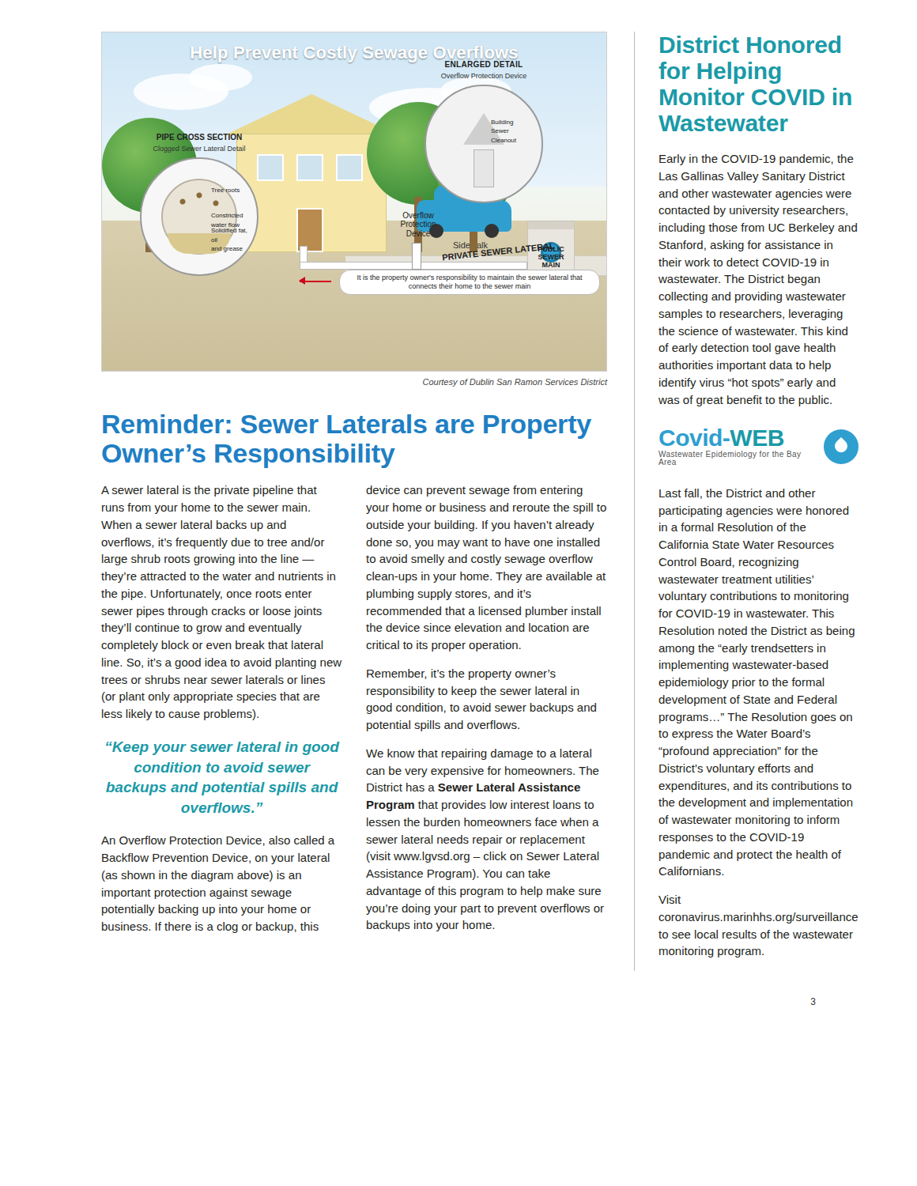Help Prevent Costly Sewage Overflows
Sidewalk
Manhole
PUBLIC
SEWER
MAIN
PRIVATE SEWER LATERAL
Overflow
Protection
Device
ENLARGED DETAIL
Overflow Protection Device
Building
Sewer
Cleanout
PIPE CROSS SECTION
Clogged Sewer Lateral Detail
Tree roots
Constricted
water flow
Solidified fat, oil
and grease
It is the property owner's responsibility to maintain the sewer lateral that connects their home to the sewer main
Courtesy of Dublin San Ramon Services District
Reminder: Sewer Laterals are Property Owner’s Responsibility
A sewer lateral is the private pipeline that runs from your home to the sewer main. When a sewer lateral backs up and overflows, it’s frequently due to tree and/or large shrub roots growing into the line — they’re attracted to the water and nutrients in the pipe. Unfortunately, once roots enter sewer pipes through cracks or loose joints they’ll continue to grow and eventually completely block or even break that lateral line. So, it’s a good idea to avoid planting new trees or shrubs near sewer laterals or lines (or plant only appropriate species that are less likely to cause problems).
“Keep your sewer lateral in good condition to avoid sewer backups and potential spills and overflows.”
An Overflow Protection Device, also called a Backflow Prevention Device, on your lateral (as shown in the diagram above) is an important protection against sewage potentially backing up into your home or business. If there is a clog or backup, this device can prevent sewage from entering your home or business and reroute the spill to outside your building. If you haven’t already done so, you may want to have one installed to avoid smelly and costly sewage overflow clean-ups in your home. They are available at plumbing supply stores, and it’s recommended that a licensed plumber install the device since elevation and location are critical to its proper operation.
Remember, it’s the property owner’s responsibility to keep the sewer lateral in good condition, to avoid sewer backups and potential spills and overflows.
We know that repairing damage to a lateral can be very expensive for homeowners. The District has a Sewer Lateral Assistance Program that provides low interest loans to lessen the burden homeowners face when a sewer lateral needs repair or replacement (visit www.lgvsd.org – click on Sewer Lateral Assistance Program). You can take advantage of this program to help make sure you’re doing your part to prevent overflows or backups into your home.
District Honored for Helping Monitor COVID in Wastewater
Early in the COVID-19 pandemic, the Las Gallinas Valley Sanitary District and other wastewater agencies were contacted by university researchers, including those from UC Berkeley and Stanford, asking for assistance in their work to detect COVID-19 in wastewater. The District began collecting and providing wastewater samples to researchers, leveraging the science of wastewater. This kind of early detection tool gave health authorities important data to help identify virus “hot spots” early and was of great benefit to the public.
Covid-WEB Wastewater Epidemiology for the Bay Area
Last fall, the District and other participating agencies were honored in a formal Resolution of the California State Water Resources Control Board, recognizing wastewater treatment utilities’ voluntary contributions to monitoring for COVID-19 in wastewater. This Resolution noted the District as being among the “early trendsetters in implementing wastewater-based epidemiology prior to the formal development of State and Federal programs…” The Resolution goes on to express the Water Board’s “profound appreciation” for the District’s voluntary efforts and expenditures, and its contributions to the development and implementation of wastewater monitoring to inform responses to the COVID-19 pandemic and protect the health of Californians.
Visit coronavirus.marinhhs.org/surveillance to see local results of the wastewater monitoring program.
3